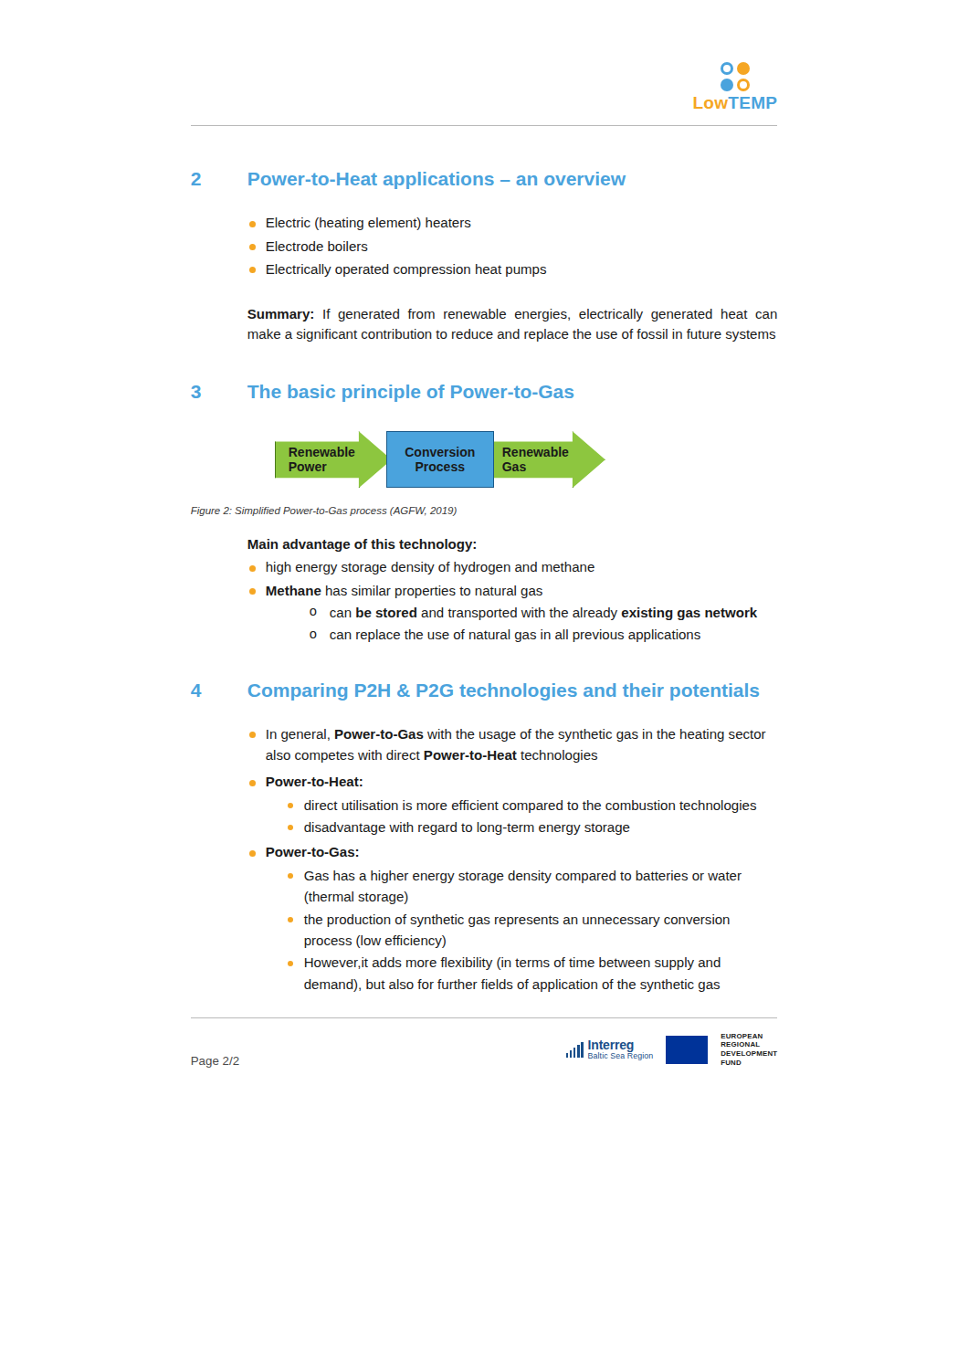Low TEMP
2
Power-to-Heat applications – an overview
Electric (heating element) heaters
Electrode boilers
Electrically operated compression heat pumps
Summary: If generated from renewable energies, electrically generated heat can make a significant contribution to reduce and replace the use of fossil in future systems
3
The basic principle of Power-to-Gas
Renewable
Power
Conversion Process
Renewable
Gas
Figure 2: Simplified Power-to-Gas process (AGFW, 2019)
Main advantage of this technology:
high energy storage density of hydrogen and methane
Methane has similar properties to natural gas
can be stored and transported with the already existing gas network
can replace the use of natural gas in all previous applications
4
Comparing P2H & P2G technologies and their potentials
In general, Power-to-Gas with the usage of the synthetic gas in the heating sector also competes with direct Power-to-Heat technologies
Power-to-Heat:
direct utilisation is more efficient compared to the combustion technologies
disadvantage with regard to long-term energy storage
Power-to-Gas:
Gas has a higher energy storage density compared to batteries or water (thermal storage)
the production of synthetic gas represents an unnecessary conversion process (low efficiency)
However,it adds more flexibility (in terms of time between supply and demand), but also for further fields of application of the synthetic gas
Page 2/2
Interreg
Baltic Sea Region
EUROPEAN
REGIONAL
DEVELOPMENT
FUND